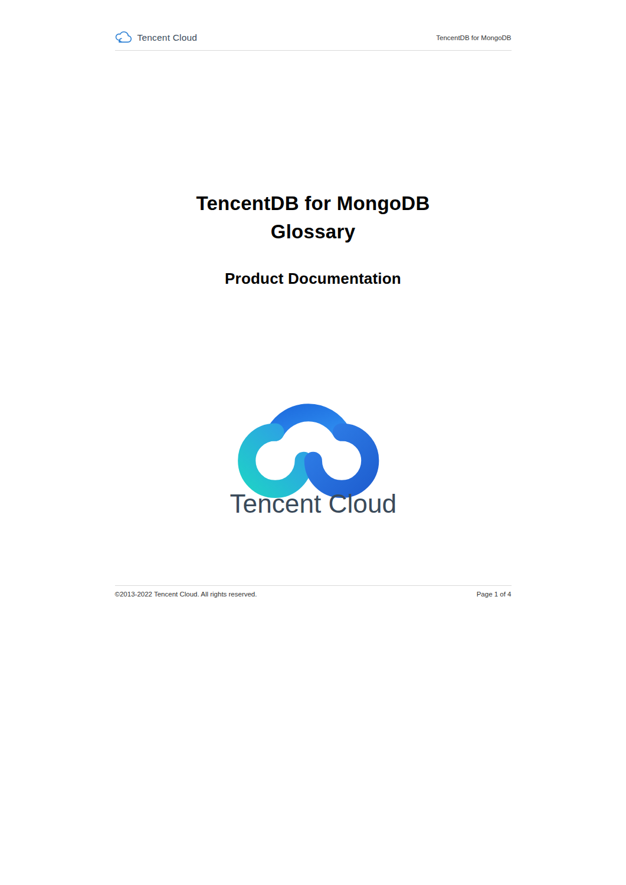Tencent Cloud
TencentDB for MongoDB
TencentDB for MongoDB
Glossary
Product Documentation
Tencent Cloud
©2013-2022 Tencent Cloud. All rights reserved. Page 1 of 4